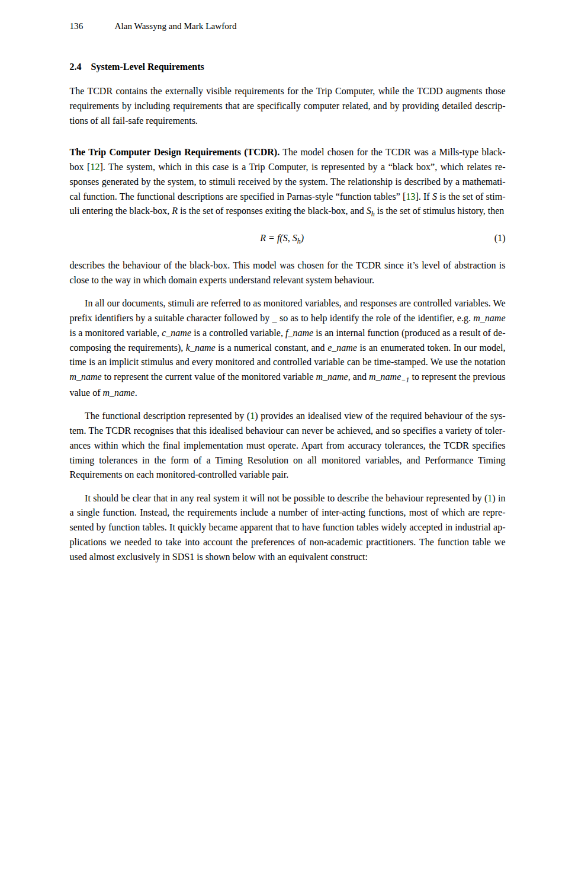136 Alan Wassyng and Mark Lawford
2.4 System-Level Requirements
The TCDR contains the externally visible requirements for the Trip Computer, while the TCDD augments those requirements by including requirements that are specifically computer related, and by providing detailed descriptions of all fail-safe requirements.
The Trip Computer Design Requirements (TCDR). The model chosen for the TCDR was a Mills-type black-box [12]. The system, which in this case is a Trip Computer, is represented by a “black box”, which relates responses generated by the system, to stimuli received by the system. The relationship is described by a mathematical function. The functional descriptions are specified in Parnas-style “function tables” [13]. If S is the set of stimuli entering the black-box, R is the set of responses exiting the black-box, and Sh is the set of stimulus history, then
R = f(S, Sh) (1)
describes the behaviour of the black-box. This model was chosen for the TCDR since it’s level of abstraction is close to the way in which domain experts understand relevant system behaviour.
In all our documents, stimuli are referred to as monitored variables, and responses are controlled variables. We prefix identifiers by a suitable character followed by _ so as to help identify the role of the identifier, e.g. m_name is a monitored variable, c_name is a controlled variable, f_name is an internal function (produced as a result of decomposing the requirements), k_name is a numerical constant, and e_name is an enumerated token. In our model, time is an implicit stimulus and every monitored and controlled variable can be time-stamped. We use the notation m_name to represent the current value of the monitored variable m_name, and m_name−1 to represent the previous value of m_name.
The functional description represented by (1) provides an idealised view of the required behaviour of the system. The TCDR recognises that this idealised behaviour can never be achieved, and so specifies a variety of tolerances within which the final implementation must operate. Apart from accuracy tolerances, the TCDR specifies timing tolerances in the form of a Timing Resolution on all monitored variables, and Performance Timing Requirements on each monitored-controlled variable pair.
It should be clear that in any real system it will not be possible to describe the behaviour represented by (1) in a single function. Instead, the requirements include a number of inter-acting functions, most of which are represented by function tables. It quickly became apparent that to have function tables widely accepted in industrial applications we needed to take into account the preferences of non-academic practitioners. The function table we used almost exclusively in SDS1 is shown below with an equivalent construct: